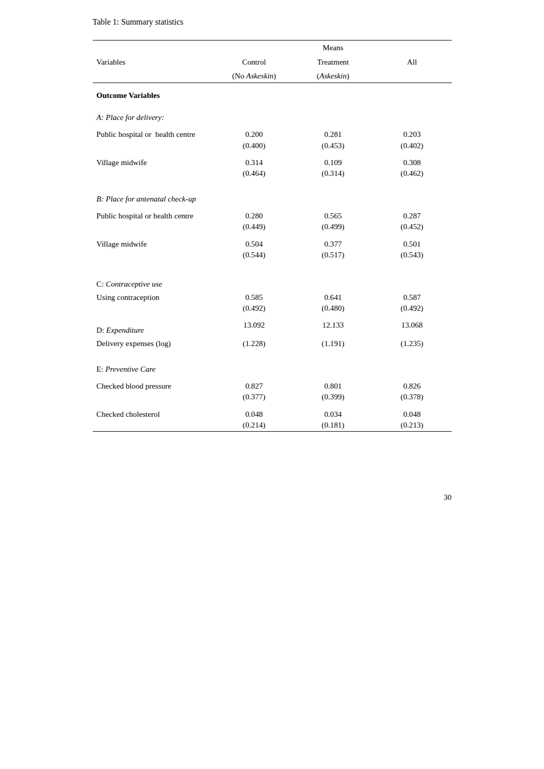Table 1: Summary statistics
| | Means |
| --- | --- |
| Variables | Control | Treatment | All |
| | (No Askeskin ) | ( Askeskin ) | |
| Outcome Variables | | | |
| A: Place for delivery: | | | |
| Public hospital or health centre | 0.200 (0.400) | 0.281 (0.453) | 0.203 (0.402) |
| Village midwife | 0.314 (0.464) | 0.109 (0.314) | 0.308 (0.462) |
| B: Place for antenatal check-up | | | |
| Public hospital or health centre | 0.280 (0.449) | 0.565 (0.499) | 0.287 (0.452) |
| Village midwife | 0.504 (0.544) | 0.377 (0.517) | 0.501 (0.543) |
| C: Contraceptive use | | | |
| Using contraception | 0.585 (0.492) | 0.641 (0.480) | 0.587 (0.492) |
| D: Expenditure | 13.092 | 12.133 | 13.068 |
| Delivery expenses (log) | (1.228) | (1.191) | (1.235) |
| E: Preventive Care | | | |
| Checked blood pressure | 0.827 (0.377) | 0.801 (0.399) | 0.826 (0.378) |
| Checked cholesterol | 0.048 (0.214) | 0.034 (0.181) | 0.048 (0.213) |
30